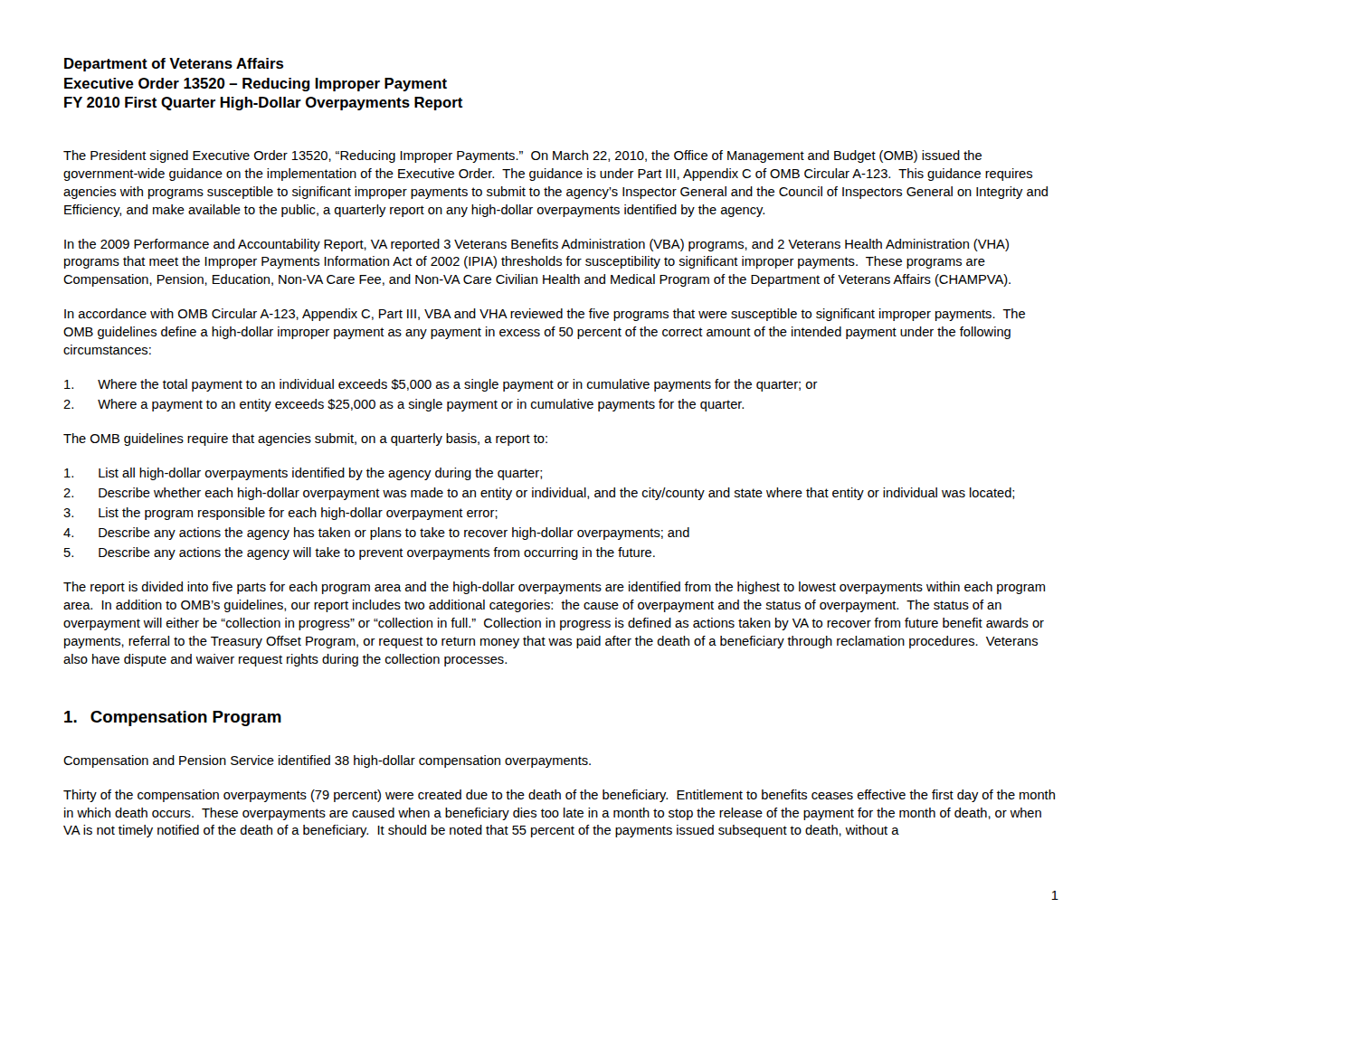Department of Veterans Affairs Executive Order 13520 – Reducing Improper Payment FY 2010 First Quarter High-Dollar Overpayments Report
The President signed Executive Order 13520, “Reducing Improper Payments.” On March 22, 2010, the Office of Management and Budget (OMB) issued the government-wide guidance on the implementation of the Executive Order. The guidance is under Part III, Appendix C of OMB Circular A-123. This guidance requires agencies with programs susceptible to significant improper payments to submit to the agency’s Inspector General and the Council of Inspectors General on Integrity and Efficiency, and make available to the public, a quarterly report on any high-dollar overpayments identified by the agency.
In the 2009 Performance and Accountability Report, VA reported 3 Veterans Benefits Administration (VBA) programs, and 2 Veterans Health Administration (VHA) programs that meet the Improper Payments Information Act of 2002 (IPIA) thresholds for susceptibility to significant improper payments. These programs are Compensation, Pension, Education, Non-VA Care Fee, and Non-VA Care Civilian Health and Medical Program of the Department of Veterans Affairs (CHAMPVA).
In accordance with OMB Circular A-123, Appendix C, Part III, VBA and VHA reviewed the five programs that were susceptible to significant improper payments. The OMB guidelines define a high-dollar improper payment as any payment in excess of 50 percent of the correct amount of the intended payment under the following circumstances:
1. Where the total payment to an individual exceeds $5,000 as a single payment or in cumulative payments for the quarter; or
2. Where a payment to an entity exceeds $25,000 as a single payment or in cumulative payments for the quarter.
The OMB guidelines require that agencies submit, on a quarterly basis, a report to:
1. List all high-dollar overpayments identified by the agency during the quarter;
2. Describe whether each high-dollar overpayment was made to an entity or individual, and the city/county and state where that entity or individual was located;
3. List the program responsible for each high-dollar overpayment error;
4. Describe any actions the agency has taken or plans to take to recover high-dollar overpayments; and
5. Describe any actions the agency will take to prevent overpayments from occurring in the future.
The report is divided into five parts for each program area and the high-dollar overpayments are identified from the highest to lowest overpayments within each program area. In addition to OMB’s guidelines, our report includes two additional categories: the cause of overpayment and the status of overpayment. The status of an overpayment will either be “collection in progress” or “collection in full.” Collection in progress is defined as actions taken by VA to recover from future benefit awards or payments, referral to the Treasury Offset Program, or request to return money that was paid after the death of a beneficiary through reclamation procedures. Veterans also have dispute and waiver request rights during the collection processes.
1. Compensation Program
Compensation and Pension Service identified 38 high-dollar compensation overpayments.
Thirty of the compensation overpayments (79 percent) were created due to the death of the beneficiary. Entitlement to benefits ceases effective the first day of the month in which death occurs. These overpayments are caused when a beneficiary dies too late in a month to stop the release of the payment for the month of death, or when VA is not timely notified of the death of a beneficiary. It should be noted that 55 percent of the payments issued subsequent to death, without a
1